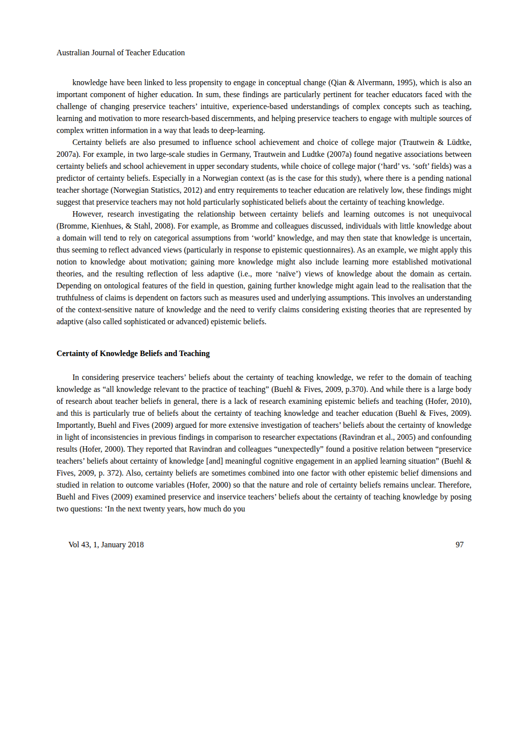Australian Journal of Teacher Education
knowledge have been linked to less propensity to engage in conceptual change (Qian & Alvermann, 1995), which is also an important component of higher education. In sum, these findings are particularly pertinent for teacher educators faced with the challenge of changing preservice teachers’ intuitive, experience-based understandings of complex concepts such as teaching, learning and motivation to more research-based discernments, and helping preservice teachers to engage with multiple sources of complex written information in a way that leads to deep-learning.
Certainty beliefs are also presumed to influence school achievement and choice of college major (Trautwein & Lüdtke, 2007a). For example, in two large-scale studies in Germany, Trautwein and Ludtke (2007a) found negative associations between certainty beliefs and school achievement in upper secondary students, while choice of college major (‘hard’ vs. ‘soft’ fields) was a predictor of certainty beliefs. Especially in a Norwegian context (as is the case for this study), where there is a pending national teacher shortage (Norwegian Statistics, 2012) and entry requirements to teacher education are relatively low, these findings might suggest that preservice teachers may not hold particularly sophisticated beliefs about the certainty of teaching knowledge.
However, research investigating the relationship between certainty beliefs and learning outcomes is not unequivocal (Bromme, Kienhues, & Stahl, 2008). For example, as Bromme and colleagues discussed, individuals with little knowledge about a domain will tend to rely on categorical assumptions from ‘world’ knowledge, and may then state that knowledge is uncertain, thus seeming to reflect advanced views (particularly in response to epistemic questionnaires). As an example, we might apply this notion to knowledge about motivation; gaining more knowledge might also include learning more established motivational theories, and the resulting reflection of less adaptive (i.e., more ‘naïve’) views of knowledge about the domain as certain. Depending on ontological features of the field in question, gaining further knowledge might again lead to the realisation that the truthfulness of claims is dependent on factors such as measures used and underlying assumptions. This involves an understanding of the context-sensitive nature of knowledge and the need to verify claims considering existing theories that are represented by adaptive (also called sophisticated or advanced) epistemic beliefs.
Certainty of Knowledge Beliefs and Teaching
In considering preservice teachers’ beliefs about the certainty of teaching knowledge, we refer to the domain of teaching knowledge as “all knowledge relevant to the practice of teaching” (Buehl & Fives, 2009, p.370). And while there is a large body of research about teacher beliefs in general, there is a lack of research examining epistemic beliefs and teaching (Hofer, 2010), and this is particularly true of beliefs about the certainty of teaching knowledge and teacher education (Buehl & Fives, 2009). Importantly, Buehl and Fives (2009) argued for more extensive investigation of teachers’ beliefs about the certainty of knowledge in light of inconsistencies in previous findings in comparison to researcher expectations (Ravindran et al., 2005) and confounding results (Hofer, 2000). They reported that Ravindran and colleagues “unexpectedly” found a positive relation between “preservice teachers’ beliefs about certainty of knowledge [and] meaningful cognitive engagement in an applied learning situation” (Buehl & Fives, 2009, p. 372). Also, certainty beliefs are sometimes combined into one factor with other epistemic belief dimensions and studied in relation to outcome variables (Hofer, 2000) so that the nature and role of certainty beliefs remains unclear. Therefore, Buehl and Fives (2009) examined preservice and inservice teachers’ beliefs about the certainty of teaching knowledge by posing two questions: ‘In the next twenty years, how much do you
Vol 43, 1, January 2018 97